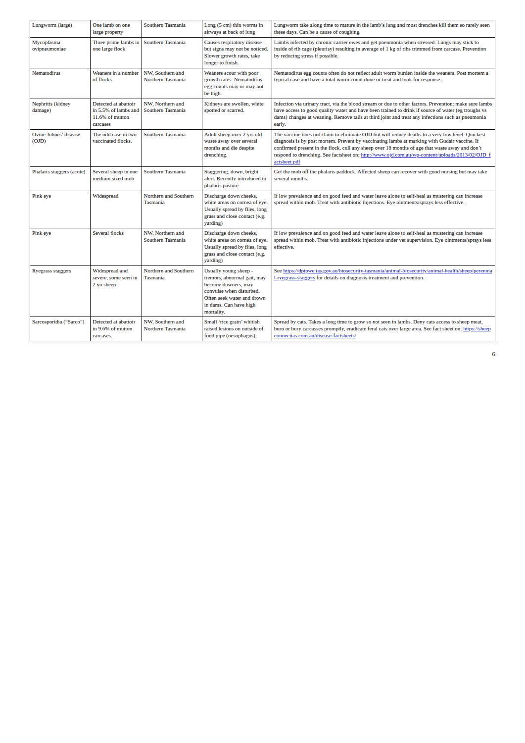| Lungworm (large) | One lamb on one large property | Southern Tasmania | Long (5 cm) thin worms in airways at back of lung | Lungworm take along time to mature in the lamb’s lung and most drenches kill them so rarely seen these days. Can be a cause of coughing. |
| Mycoplasma ovipneumoniae | Three prime lambs in one large flock | Southern Tasmania | Causes respiratory disease but signs may not be noticed. Slower growth rates, take longer to finish. | Lambs infected by chronic carrier ewes and get pneumonia when stressed. Lungs may stick to inside of rib cage (pleurisy) resulting in average of 1 kg of ribs trimmed from carcase. Prevention by reducing stress if possible. |
| Nematodirus | Weaners in a number of flocks | NW, Southern and Northern Tasmania | Weaners scour with poor growth rates. Nematodirus egg counts may or may not be high. | Nematodirus egg counts often do not reflect adult worm burden inside the weaners. Post mortem a typical case and have a total worm count done or treat and look for response. |
| Nephritis (kidney damage) | Detected at abattoir in 5.5% of lambs and 11.6% of mutton carcases | NW, Northern and Southern Tasmania | Kidneys are swollen, white spotted or scarred. | Infection via urinary tract, via the blood stream or due to other factors. Prevention: make sure lambs have access to good quality water and have been trained to drink if source of water (eg troughs vs dams) changes at weaning. Remove tails at third joint and treat any infections such as pneumonia early. |
| Ovine Johnes’ disease (OJD) | The odd case in two vaccinated flocks. | Southern Tasmania | Adult sheep over 2 yrs old waste away over several months and die despite drenching. | The vaccine does not claim to eliminate OJD but will reduce deaths to a very low level. Quickest diagnosis is by post mortem. Prevent by vaccinating lambs at marking with Gudair vaccine. If confirmed present in the flock, cull any sheep over 18 months of age that waste away and don’t respond to drenching. See factsheet on: http://www.ojd.com.au/wp-content/uploads/2013/02/OJD_factsheet.pdf |
| Phalaris staggers (acute) | Several sheep in one medium sized mob | Southern Tasmania | Staggering, down, bright alert. Recently introduced to phalaris pasture | Get the mob off the phalaris paddock. Affected sheep can recover with good nursing but may take several months. |
| Pink eye | Widespread | Northern and Southern Tasmania | Discharge down cheeks, white areas on cornea of eye. Usually spread by flies, long grass and close contact (e.g. yarding) | If low prevalence and on good feed and water leave alone to self-heal as mustering can increase spread within mob. Treat with antibiotic injections. Eye ointments/sprays less effective. |
| Pink eye | Several flocks | NW, Northern and Southern Tasmania | Discharge down cheeks, white areas on cornea of eye. Usually spread by flies, long grass and close contact (e.g. yarding) | If low prevalence and on good feed and water leave alone to self-heal as mustering can increase spread within mob. Treat with antibiotic injections under vet supervision. Eye ointments/sprays less effective. |
| Ryegrass staggers | Widespread and severe, some seen in 2 yo sheep | Northern and Southern Tasmania | Usually young sheep - tremors, abnormal gait, may become downers, may convulse when disturbed. Often seek water and drown in dams. Can have high mortality. | See https://dpipwe.tas.gov.au/biosecurity-tasmania/animal-biosecurity/animal-health/sheep/perennial-ryegrass-staggers for details on diagnosis treatment and prevention. |
| Sarcosporidia (“Sarco”) | Detected at abattoir in 9.6% of mutton carcases. | NW, Southern and Northern Tasmania | Small ‘rice grain’ whitish raised lesions on outside of food pipe (oesophagus), | Spread by cats. Takes a long time to grow so not seen in lambs. Deny cats access to sheep meat, burn or bury carcasses promptly, eradicate feral cats over large area. See fact sheet on: https://sheepconnecttas.com.au/disease-factsheets/ |
6